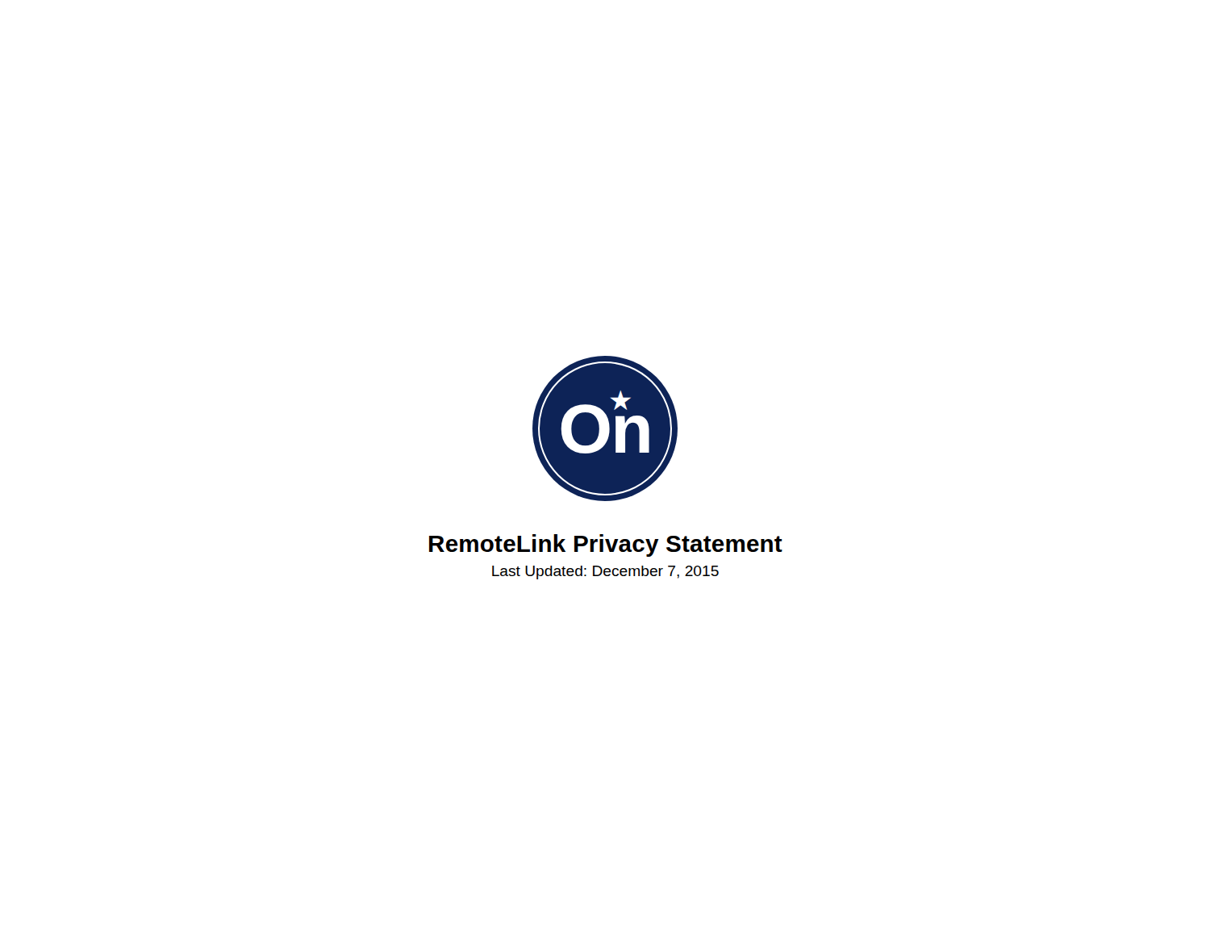On ★
RemoteLink Privacy Statement
Last Updated: December 7, 2015